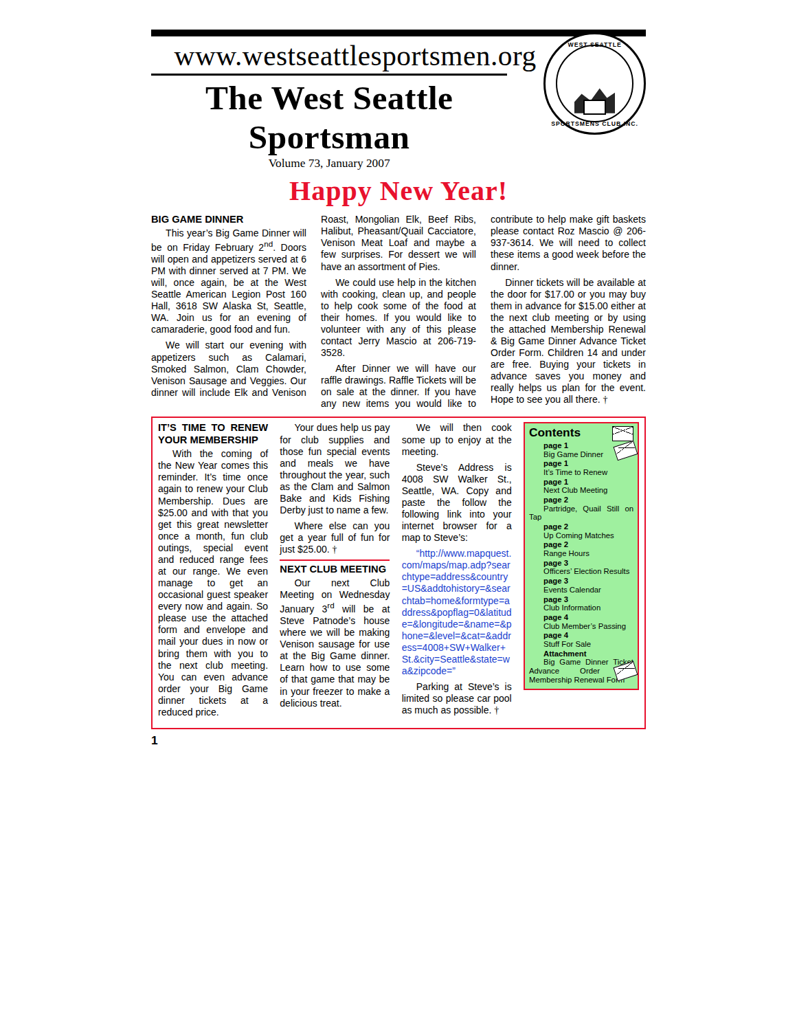www.westseattlesportsmen.org
The West Seattle Sportsman
Volume 73, January 2007
WEST SEATTLE
SPORTSMENS CLUB INC.
Happy New Year!
Big Game Dinner
This year’s Big Game Dinner will be on Friday February 2nd. Doors will open and appetizers served at 6 PM with dinner served at 7 PM. We will, once again, be at the West Seattle American Legion Post 160 Hall, 3618 SW Alaska St, Seattle, WA. Join us for an evening of camaraderie, good food and fun.
We will start our evening with appetizers such as Calamari, Smoked Salmon, Clam Chowder, Venison Sausage and Veggies. Our dinner will include Elk and Venison Roast, Mongolian Elk, Beef Ribs, Halibut, Pheasant/Quail Cacciatore, Venison Meat Loaf and maybe a few surprises. For dessert we will have an assortment of Pies.
We could use help in the kitchen with cooking, clean up, and people to help cook some of the food at their homes. If you would like to volunteer with any of this please contact Jerry Mascio at 206-719-3528.
After Dinner we will have our raffle drawings. Raffle Tickets will be on sale at the dinner. If you have any new items you would like to contribute to help make gift baskets please contact Roz Mascio @ 206-937-3614. We will need to collect these items a good week before the dinner.
Dinner tickets will be available at the door for $17.00 or you may buy them in advance for $15.00 either at the next club meeting or by using the attached Membership Renewal & Big Game Dinner Advance Ticket Order Form. Children 14 and under are free. Buying your tickets in advance saves you money and really helps us plan for the event. Hope to see you all there. †
It’s Time to Renew Your Membership
With the coming of the New Year comes this reminder. It’s time once again to renew your Club Membership. Dues are $25.00 and with that you get this great newsletter once a month, fun club outings, special event and reduced range fees at our range. We even manage to get an occasional guest speaker every now and again. So please use the attached form and envelope and mail your dues in now or bring them with you to the next club meeting. You can even advance order your Big Game dinner tickets at a reduced price.
Your dues help us pay for club supplies and those fun special events and meals we have throughout the year, such as the Clam and Salmon Bake and Kids Fishing Derby just to name a few.
Where else can you get a year full of fun for just $25.00. †
Next Club Meeting
Our next Club Meeting on Wednesday January 3rd will be at Steve Patnode’s house where we will be making Venison sausage for use at the Big Game dinner. Learn how to use some of that game that may be in your freezer to make a delicious treat.
We will then cook some up to enjoy at the meeting.
Steve’s Address is 4008 SW Walker St., Seattle, WA. Copy and paste the follow the following link into your internet browser for a map to Steve’s:
“http://www.mapquest.com/maps/map.adp?searchtype=address&country=US&addtohistory=&searchtab=home&formtype=address&popflag=0&latitude=&longitude=&name=&phone=&level=&cat=&address=4008+SW+Walker+St.&city=Seattle&state=wa&zipcode=”
Parking at Steve’s is limited so please car pool as much as possible. †
Contents
page 1
Big Game Dinner
page 1
It’s Time to Renew
page 1
Next Club Meeting
page 2
Partridge, Quail Still on Tap
page 2
Up Coming Matches
page 2
Range Hours
page 3
Officers’ Election Results
page 3
Events Calendar
page 3
Club Information
page 4
Club Member’s Passing
page 4
Stuff For Sale
Attachment
Big Game Dinner Ticket Advance Order and Membership Renewal Form
1